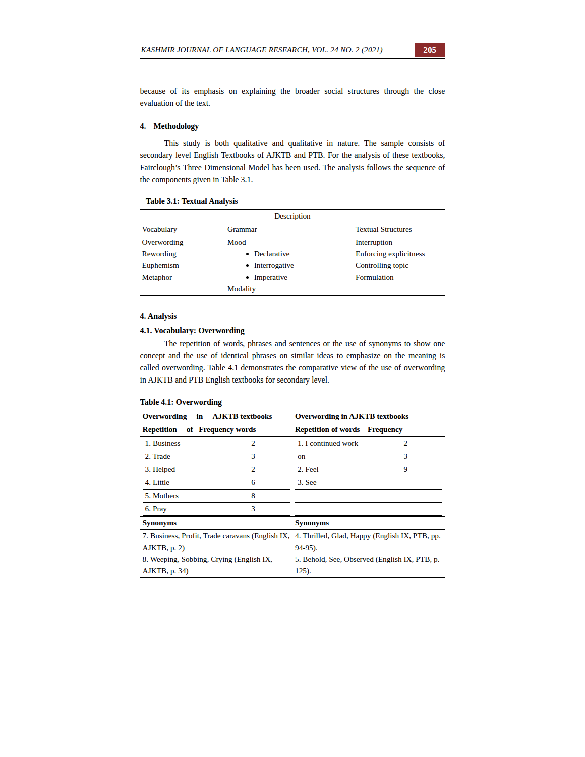KASHMIR JOURNAL OF LANGUAGE RESEARCH, VOL. 24 NO. 2 (2021)
205
because of its emphasis on explaining the broader social structures through the close evaluation of the text.
4. Methodology
This study is both qualitative and qualitative in nature. The sample consists of secondary level English Textbooks of AJKTB and PTB. For the analysis of these textbooks, Fairclough’s Three Dimensional Model has been used. The analysis follows the sequence of the components given in Table 3.1.
Table 3.1: Textual Analysis
| Description |
| Vocabulary | Grammar | Textual Structures |
| Overwording Rewording Euphemism Metaphor | Mood Declarative Interrogative Imperative Modality | Interruption Enforcing explicitness Controlling topic Formulation |
4. Analysis
4.1. Vocabulary: Overwording
The repetition of words, phrases and sentences or the use of synonyms to show one concept and the use of identical phrases on similar ideas to emphasize on the meaning is called overwording. Table 4.1 demonstrates the comparative view of the use of overwording in AJKTB and PTB English textbooks for secondary level.
Table 4.1: Overwording
| Overwording in AJKTB textbooks | Overwording in AJKTB textbooks |
| Repetition of Frequency words | Repetition of words Frequency |
| / 1. Business / 2 / / 2. Trade / 3 / / 3. Helped / 2 / / 4. Little / 6 / / 5. Mothers / 8 / / 6. Pray / 3 / | / 1. I continued work / 2 / / on / 3 / / 2. Feel / 9 / / 3. See / / |
| Synonyms | Synonyms |
| 7. Business, Profit, Trade caravans (English IX, AJKTB, p. 2) 8. Weeping, Sobbing, Crying (English IX, AJKTB, p. 34) | 4. Thrilled, Glad, Happy (English IX, PTB, pp. 94-95). 5. Behold, See, Observed (English IX, PTB, p. 125). |